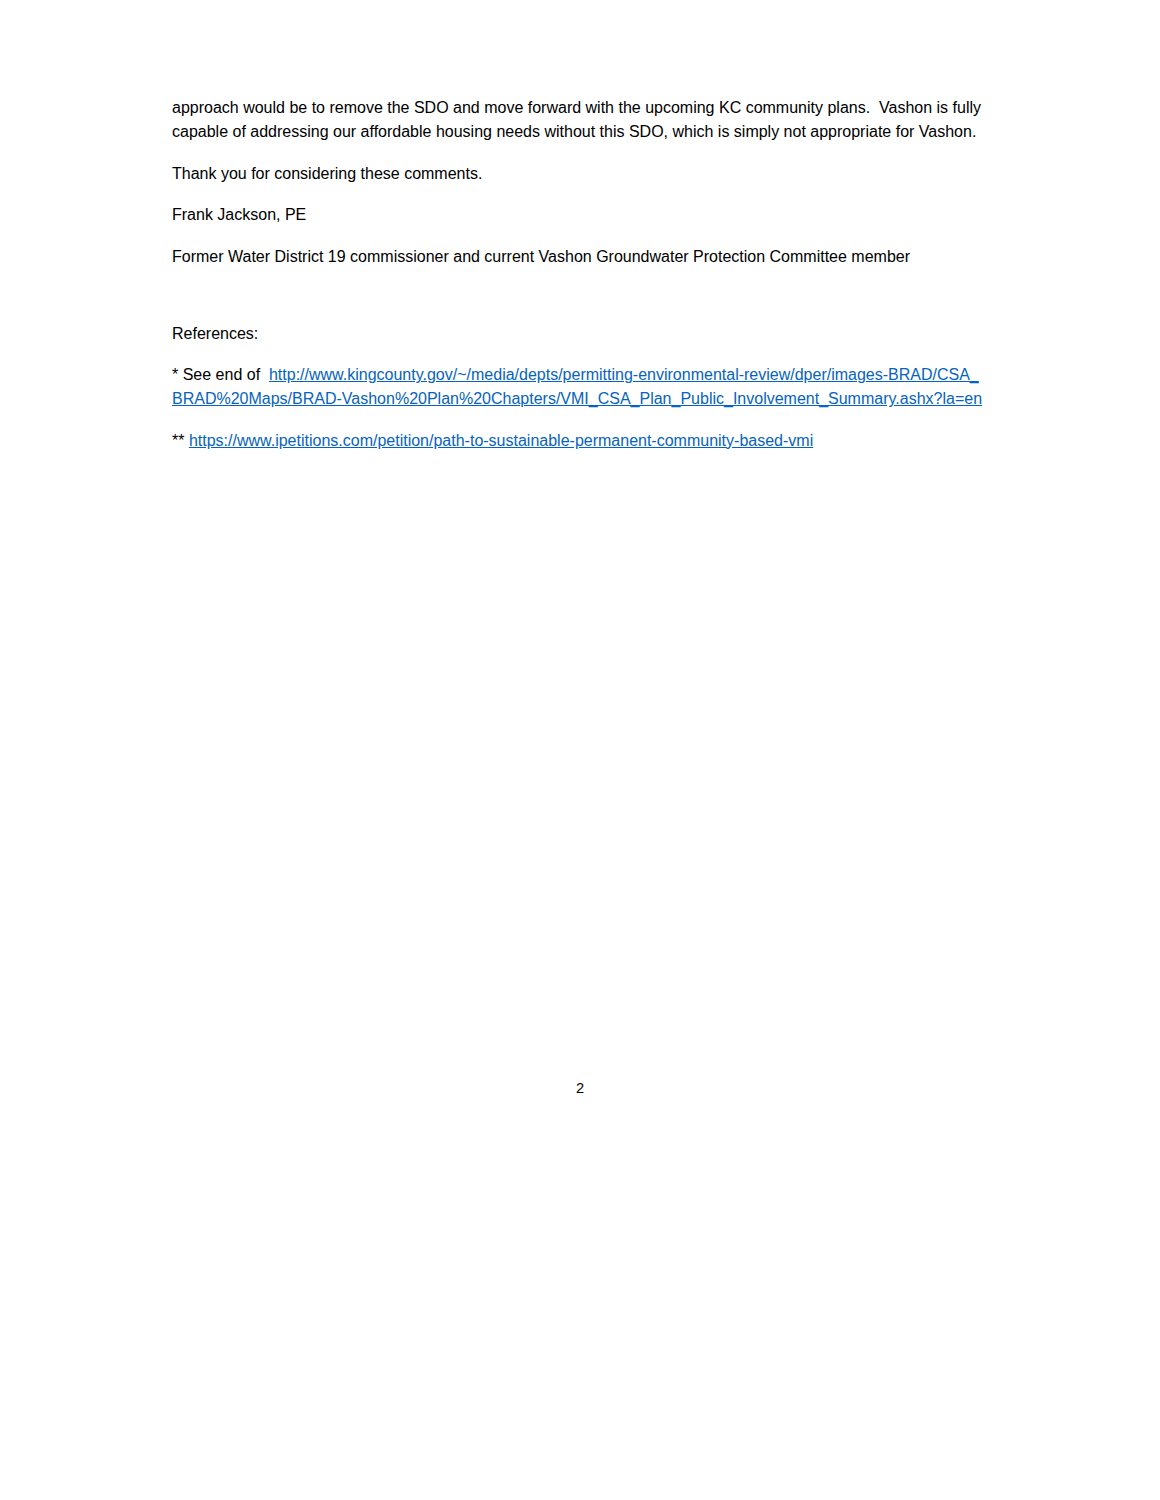approach would be to remove the SDO and move forward with the upcoming KC community plans. Vashon is fully capable of addressing our affordable housing needs without this SDO, which is simply not appropriate for Vashon.
Thank you for considering these comments.
Frank Jackson, PE
Former Water District 19 commissioner and current Vashon Groundwater Protection Committee member
References:
* See end of http://www.kingcounty.gov/~/media/depts/permitting-environmental-review/dper/images-BRAD/CSA_BRAD%20Maps/BRAD-Vashon%20Plan%20Chapters/VMI_CSA_Plan_Public_Involvement_Summary.ashx?la=en
** https://www.ipetitions.com/petition/path-to-sustainable-permanent-community-based-vmi
2